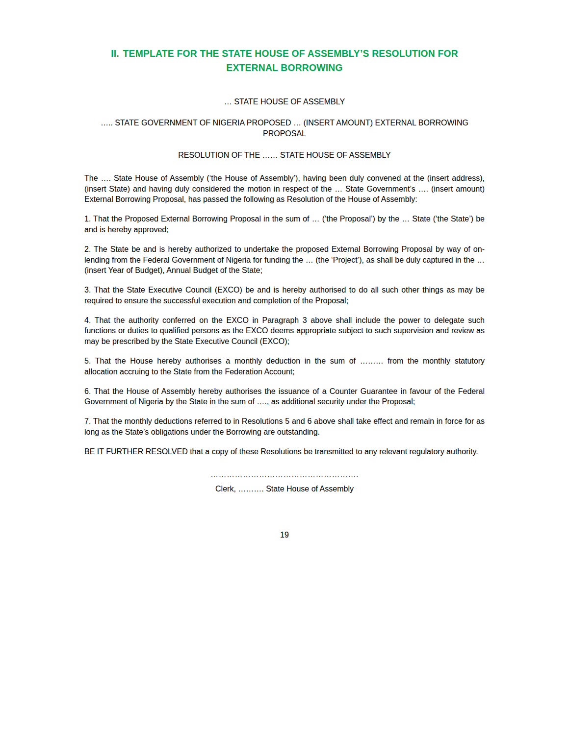II. TEMPLATE FOR THE STATE HOUSE OF ASSEMBLY’S RESOLUTION FOR EXTERNAL BORROWING
… STATE HOUSE OF ASSEMBLY
….. STATE GOVERNMENT OF NIGERIA PROPOSED … (INSERT AMOUNT) EXTERNAL BORROWING PROPOSAL
RESOLUTION OF THE …… STATE HOUSE OF ASSEMBLY
The …. State House of Assembly (‘the House of Assembly’), having been duly convened at the (insert address), (insert State) and having duly considered the motion in respect of the … State Government’s …. (insert amount) External Borrowing Proposal, has passed the following as Resolution of the House of Assembly:
1. That the Proposed External Borrowing Proposal in the sum of … (‘the Proposal’) by the … State (‘the State’) be and is hereby approved;
2. The State be and is hereby authorized to undertake the proposed External Borrowing Proposal by way of on-lending from the Federal Government of Nigeria for funding the … (the ‘Project’), as shall be duly captured in the … (insert Year of Budget), Annual Budget of the State;
3. That the State Executive Council (EXCO) be and is hereby authorised to do all such other things as may be required to ensure the successful execution and completion of the Proposal;
4. That the authority conferred on the EXCO in Paragraph 3 above shall include the power to delegate such functions or duties to qualified persons as the EXCO deems appropriate subject to such supervision and review as may be prescribed by the State Executive Council (EXCO);
5. That the House hereby authorises a monthly deduction in the sum of ……… from the monthly statutory allocation accruing to the State from the Federation Account;
6. That the House of Assembly hereby authorises the issuance of a Counter Guarantee in favour of the Federal Government of Nigeria by the State in the sum of …., as additional security under the Proposal;
7. That the monthly deductions referred to in Resolutions 5 and 6 above shall take effect and remain in force for as long as the State’s obligations under the Borrowing are outstanding.
BE IT FURTHER RESOLVED that a copy of these Resolutions be transmitted to any relevant regulatory authority.
……………………………………………….
Clerk, ………. State House of Assembly
19